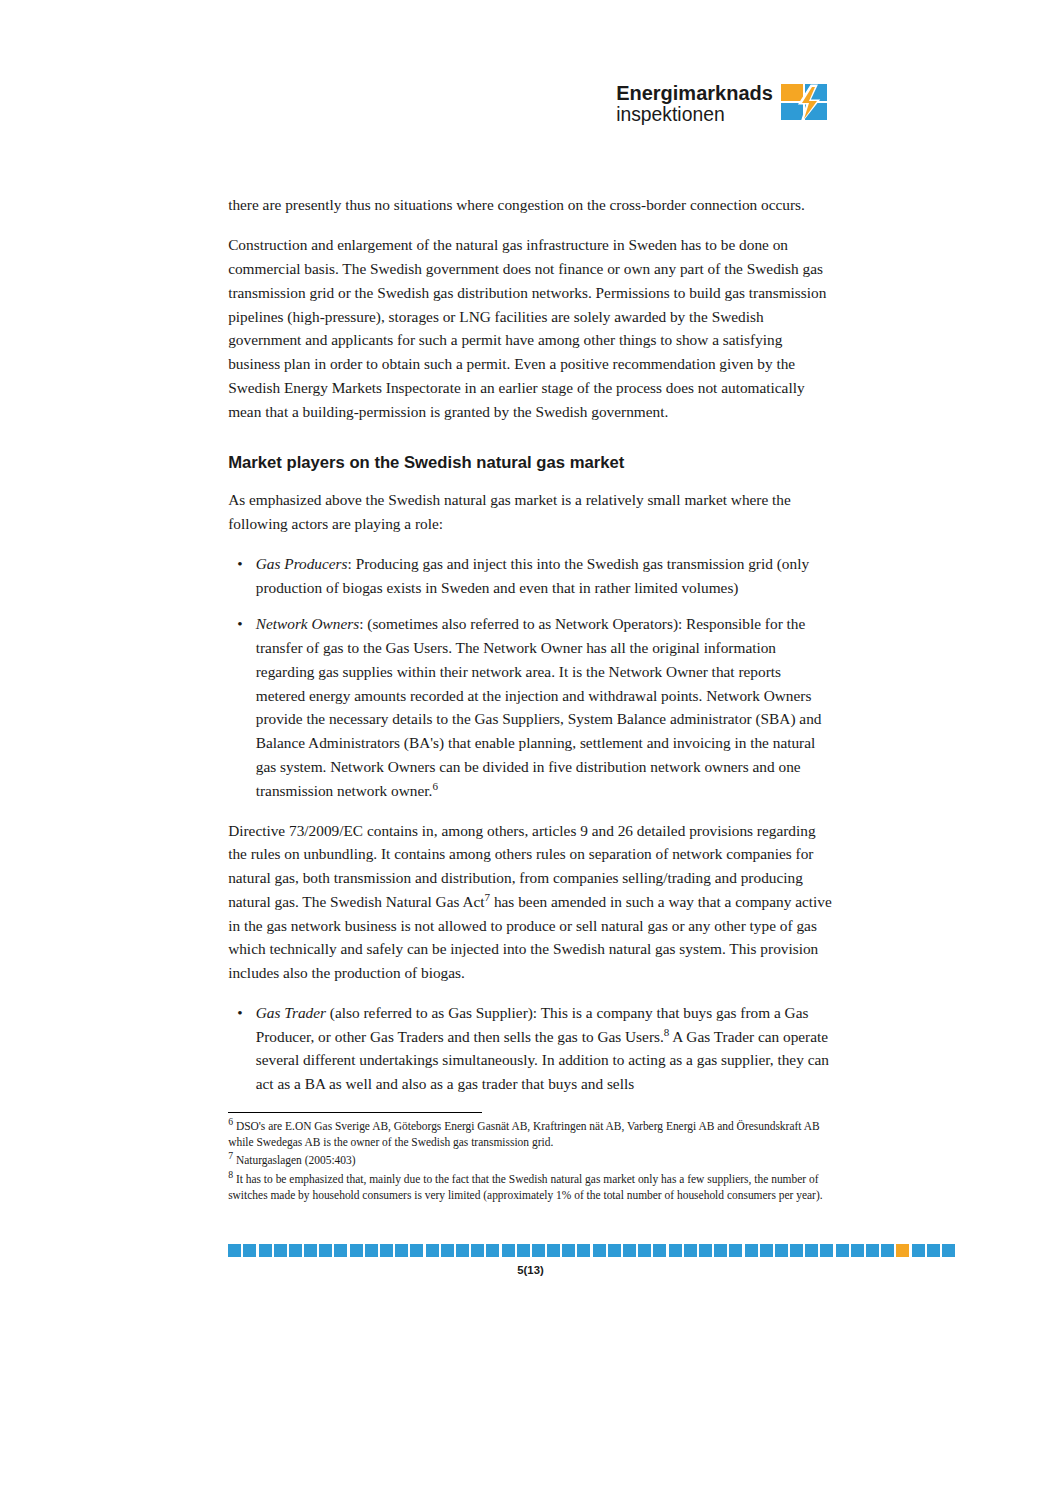Energimarknads
inspektionen
there are presently thus no situations where congestion on the cross-border connection occurs.
Construction and enlargement of the natural gas infrastructure in Sweden has to be done on commercial basis. The Swedish government does not finance or own any part of the Swedish gas transmission grid or the Swedish gas distribution networks. Permissions to build gas transmission pipelines (high-pressure), storages or LNG facilities are solely awarded by the Swedish government and applicants for such a permit have among other things to show a satisfying business plan in order to obtain such a permit. Even a positive recommendation given by the Swedish Energy Markets Inspectorate in an earlier stage of the process does not automatically mean that a building-permission is granted by the Swedish government.
Market players on the Swedish natural gas market
As emphasized above the Swedish natural gas market is a relatively small market where the following actors are playing a role:
Gas Producers: Producing gas and inject this into the Swedish gas transmission grid (only production of biogas exists in Sweden and even that in rather limited volumes)
Network Owners: (sometimes also referred to as Network Operators): Responsible for the transfer of gas to the Gas Users. The Network Owner has all the original information regarding gas supplies within their network area. It is the Network Owner that reports metered energy amounts recorded at the injection and withdrawal points. Network Owners provide the necessary details to the Gas Suppliers, System Balance administrator (SBA) and Balance Administrators (BA's) that enable planning, settlement and invoicing in the natural gas system. Network Owners can be divided in five distribution network owners and one transmission network owner.6
Directive 73/2009/EC contains in, among others, articles 9 and 26 detailed provisions regarding the rules on unbundling. It contains among others rules on separation of network companies for natural gas, both transmission and distribution, from companies selling/trading and producing natural gas. The Swedish Natural Gas Act7 has been amended in such a way that a company active in the gas network business is not allowed to produce or sell natural gas or any other type of gas which technically and safely can be injected into the Swedish natural gas system. This provision includes also the production of biogas.
Gas Trader (also referred to as Gas Supplier): This is a company that buys gas from a Gas Producer, or other Gas Traders and then sells the gas to Gas Users.8 A Gas Trader can operate several different undertakings simultaneously. In addition to acting as a gas supplier, they can act as a BA as well and also as a gas trader that buys and sells
6 DSO's are E.ON Gas Sverige AB, Göteborgs Energi Gasnät AB, Kraftringen nät AB, Varberg Energi AB and Öresundskraft AB while Swedegas AB is the owner of the Swedish gas transmission grid.
7 Naturgaslagen (2005:403)
8 It has to be emphasized that, mainly due to the fact that the Swedish natural gas market only has a few suppliers, the number of switches made by household consumers is very limited (approximately 1% of the total number of household consumers per year).
5(13)